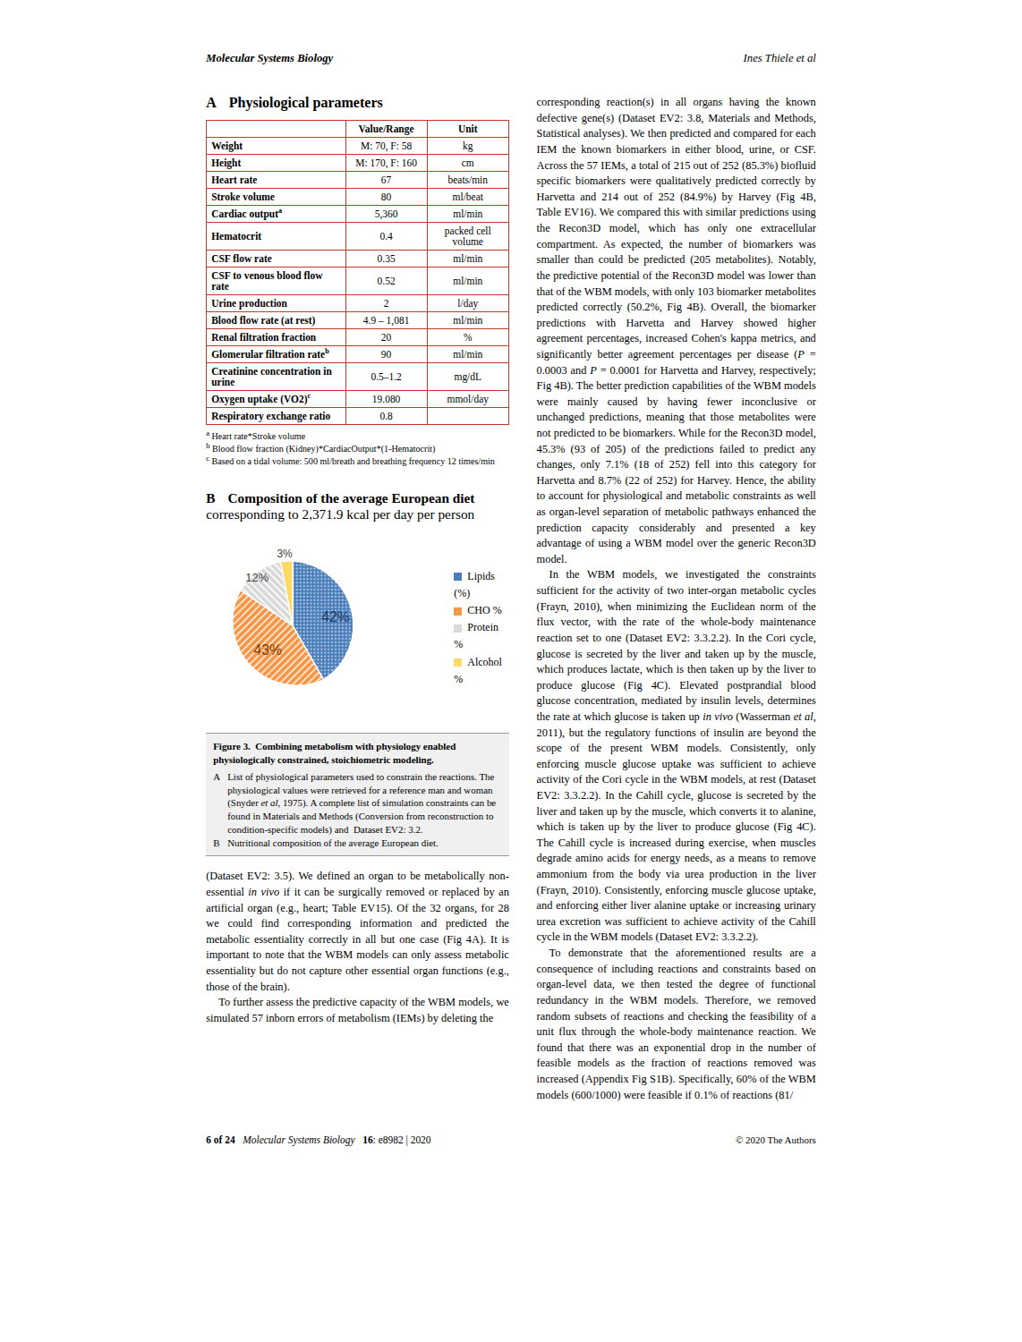Molecular Systems Biology
Ines Thiele et al
APhysiological parameters
| | Value/Range | Unit |
| --- | --- | --- |
| Weight | M: 70, F: 58 | kg |
| Height | M: 170, F: 160 | cm |
| Heart rate | 67 | beats/min |
| Stroke volume | 80 | ml/beat |
| Cardiac output a | 5,360 | ml/min |
| Hematocrit | 0.4 | packed cell volume |
| CSF flow rate | 0.35 | ml/min |
| CSF to venous blood flow rate | 0.52 | ml/min |
| Urine production | 2 | l/day |
| Blood flow rate (at rest) | 4.9 – 1,081 | ml/min |
| Renal filtration fraction | 20 | % |
| Glomerular filtration rate b | 90 | ml/min |
| Creatinine concentration in urine | 0.5–1.2 | mg/dL |
| Oxygen uptake (VO2) c | 19.080 | mmol/day |
| Respiratory exchange ratio | 0.8 | |
a Heart rate*Stroke volume
b Blood flow fraction (Kidney)*CardiacOutput*(1-Hematocrit)
c Based on a tidal volume: 500 ml/breath and breathing frequency 12 times/min
BComposition of the average European diet corresponding to 2,371.9 kcal per day per person
Pie: center (105,105) r=78. Start at top (12 o'clock), clockwise. Lipids 42%, CHO 43%, Protein 12%, Alcohol 3% 42% 43% 12% 3%
Lipids (%)
CHO %
Protein %
Alcohol %
Figure 3. Combining metabolism with physiology enabled physiologically constrained, stoichiometric modeling.
AList of physiological parameters used to constrain the reactions. The physiological values were retrieved for a reference man and woman (Snyder et al, 1975). A complete list of simulation constraints can be found in Materials and Methods (Conversion from reconstruction to condition-specific models) and Dataset EV2: 3.2.
BNutritional composition of the average European diet.
(Dataset EV2: 3.5). We defined an organ to be metabolically non-essential in vivo if it can be surgically removed or replaced by an artificial organ (e.g., heart; Table EV15). Of the 32 organs, for 28 we could find corresponding information and predicted the metabolic essentiality correctly in all but one case (Fig 4A). It is important to note that the WBM models can only assess metabolic essentiality but do not capture other essential organ functions (e.g., those of the brain).
To further assess the predictive capacity of the WBM models, we simulated 57 inborn errors of metabolism (IEMs) by deleting the
corresponding reaction(s) in all organs having the known defective gene(s) (Dataset EV2: 3.8, Materials and Methods, Statistical analyses). We then predicted and compared for each IEM the known biomarkers in either blood, urine, or CSF. Across the 57 IEMs, a total of 215 out of 252 (85.3%) biofluid specific biomarkers were qualitatively predicted correctly by Harvetta and 214 out of 252 (84.9%) by Harvey (Fig 4B, Table EV16). We compared this with similar predictions using the Recon3D model, which has only one extracellular compartment. As expected, the number of biomarkers was smaller than could be predicted (205 metabolites). Notably, the predictive potential of the Recon3D model was lower than that of the WBM models, with only 103 biomarker metabolites predicted correctly (50.2%, Fig 4B). Overall, the biomarker predictions with Harvetta and Harvey showed higher agreement percentages, increased Cohen's kappa metrics, and significantly better agreement percentages per disease (P = 0.0003 and P = 0.0001 for Harvetta and Harvey, respectively; Fig 4B). The better prediction capabilities of the WBM models were mainly caused by having fewer inconclusive or unchanged predictions, meaning that those metabolites were not predicted to be biomarkers. While for the Recon3D model, 45.3% (93 of 205) of the predictions failed to predict any changes, only 7.1% (18 of 252) fell into this category for Harvetta and 8.7% (22 of 252) for Harvey. Hence, the ability to account for physiological and metabolic constraints as well as organ-level separation of metabolic pathways enhanced the prediction capacity considerably and presented a key advantage of using a WBM model over the generic Recon3D model.
In the WBM models, we investigated the constraints sufficient for the activity of two inter-organ metabolic cycles (Frayn, 2010), when minimizing the Euclidean norm of the flux vector, with the rate of the whole-body maintenance reaction set to one (Dataset EV2: 3.3.2.2). In the Cori cycle, glucose is secreted by the liver and taken up by the muscle, which produces lactate, which is then taken up by the liver to produce glucose (Fig 4C). Elevated postprandial blood glucose concentration, mediated by insulin levels, determines the rate at which glucose is taken up in vivo (Wasserman et al, 2011), but the regulatory functions of insulin are beyond the scope of the present WBM models. Consistently, only enforcing muscle glucose uptake was sufficient to achieve activity of the Cori cycle in the WBM models, at rest (Dataset EV2: 3.3.2.2). In the Cahill cycle, glucose is secreted by the liver and taken up by the muscle, which converts it to alanine, which is taken up by the liver to produce glucose (Fig 4C). The Cahill cycle is increased during exercise, when muscles degrade amino acids for energy needs, as a means to remove ammonium from the body via urea production in the liver (Frayn, 2010). Consistently, enforcing muscle glucose uptake, and enforcing either liver alanine uptake or increasing urinary urea excretion was sufficient to achieve activity of the Cahill cycle in the WBM models (Dataset EV2: 3.3.2.2).
To demonstrate that the aforementioned results are a consequence of including reactions and constraints based on organ-level data, we then tested the degree of functional redundancy in the WBM models. Therefore, we removed random subsets of reactions and checking the feasibility of a unit flux through the whole-body maintenance reaction. We found that there was an exponential drop in the number of feasible models as the fraction of reactions removed was increased (Appendix Fig S1B). Specifically, 60% of the WBM models (600/1000) were feasible if 0.1% of reactions (81/
6 of 24 Molecular Systems Biology 16: e8982 | 2020
© 2020 The Authors